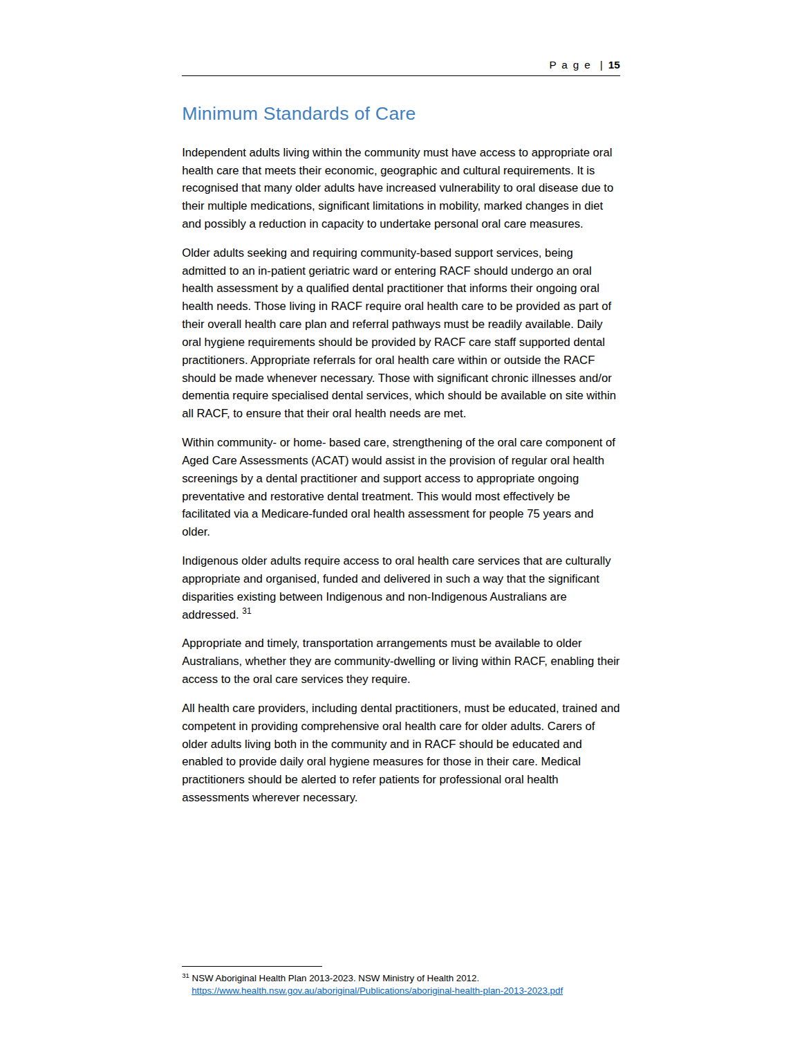P a g e | 15
Minimum Standards of Care
Independent adults living within the community must have access to appropriate oral health care that meets their economic, geographic and cultural requirements. It is recognised that many older adults have increased vulnerability to oral disease due to their multiple medications, significant limitations in mobility, marked changes in diet and possibly a reduction in capacity to undertake personal oral care measures.
Older adults seeking and requiring community-based support services, being admitted to an in-patient geriatric ward or entering RACF should undergo an oral health assessment by a qualified dental practitioner that informs their ongoing oral health needs. Those living in RACF require oral health care to be provided as part of their overall health care plan and referral pathways must be readily available. Daily oral hygiene requirements should be provided by RACF care staff supported dental practitioners. Appropriate referrals for oral health care within or outside the RACF should be made whenever necessary. Those with significant chronic illnesses and/or dementia require specialised dental services, which should be available on site within all RACF, to ensure that their oral health needs are met.
Within community- or home- based care, strengthening of the oral care component of Aged Care Assessments (ACAT) would assist in the provision of regular oral health screenings by a dental practitioner and support access to appropriate ongoing preventative and restorative dental treatment. This would most effectively be facilitated via a Medicare-funded oral health assessment for people 75 years and older.
Indigenous older adults require access to oral health care services that are culturally appropriate and organised, funded and delivered in such a way that the significant disparities existing between Indigenous and non-Indigenous Australians are addressed. 31
Appropriate and timely, transportation arrangements must be available to older Australians, whether they are community-dwelling or living within RACF, enabling their access to the oral care services they require.
All health care providers, including dental practitioners, must be educated, trained and competent in providing comprehensive oral health care for older adults. Carers of older adults living both in the community and in RACF should be educated and enabled to provide daily oral hygiene measures for those in their care. Medical practitioners should be alerted to refer patients for professional oral health assessments wherever necessary.
31 NSW Aboriginal Health Plan 2013-2023. NSW Ministry of Health 2012. https://www.health.nsw.gov.au/aboriginal/Publications/aboriginal-health-plan-2013-2023.pdf